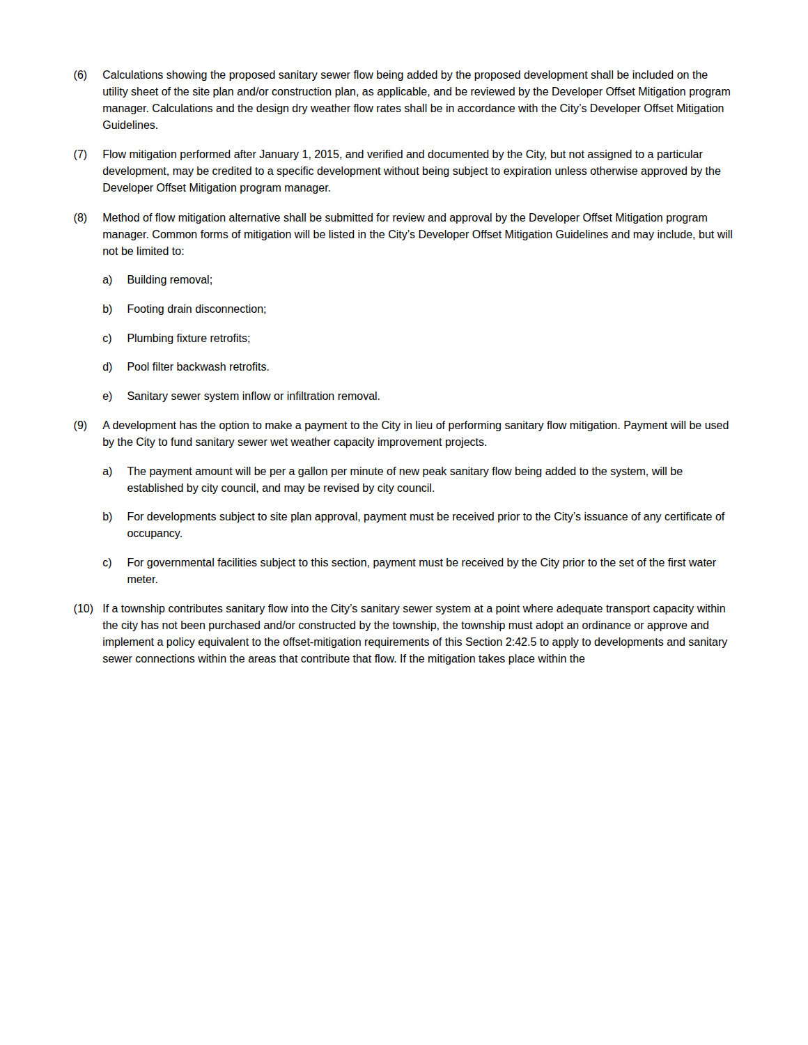(6) Calculations showing the proposed sanitary sewer flow being added by the proposed development shall be included on the utility sheet of the site plan and/or construction plan, as applicable, and be reviewed by the Developer Offset Mitigation program manager. Calculations and the design dry weather flow rates shall be in accordance with the City’s Developer Offset Mitigation Guidelines.
(7) Flow mitigation performed after January 1, 2015, and verified and documented by the City, but not assigned to a particular development, may be credited to a specific development without being subject to expiration unless otherwise approved by the Developer Offset Mitigation program manager.
(8) Method of flow mitigation alternative shall be submitted for review and approval by the Developer Offset Mitigation program manager. Common forms of mitigation will be listed in the City’s Developer Offset Mitigation Guidelines and may include, but will not be limited to:
a) Building removal;
b) Footing drain disconnection;
c) Plumbing fixture retrofits;
d) Pool filter backwash retrofits.
e) Sanitary sewer system inflow or infiltration removal.
(9) A development has the option to make a payment to the City in lieu of performing sanitary flow mitigation. Payment will be used by the City to fund sanitary sewer wet weather capacity improvement projects.
a) The payment amount will be per a gallon per minute of new peak sanitary flow being added to the system, will be established by city council, and may be revised by city council.
b) For developments subject to site plan approval, payment must be received prior to the City’s issuance of any certificate of occupancy.
c) For governmental facilities subject to this section, payment must be received by the City prior to the set of the first water meter.
(10) If a township contributes sanitary flow into the City’s sanitary sewer system at a point where adequate transport capacity within the city has not been purchased and/or constructed by the township, the township must adopt an ordinance or approve and implement a policy equivalent to the offset-mitigation requirements of this Section 2:42.5 to apply to developments and sanitary sewer connections within the areas that contribute that flow. If the mitigation takes place within the